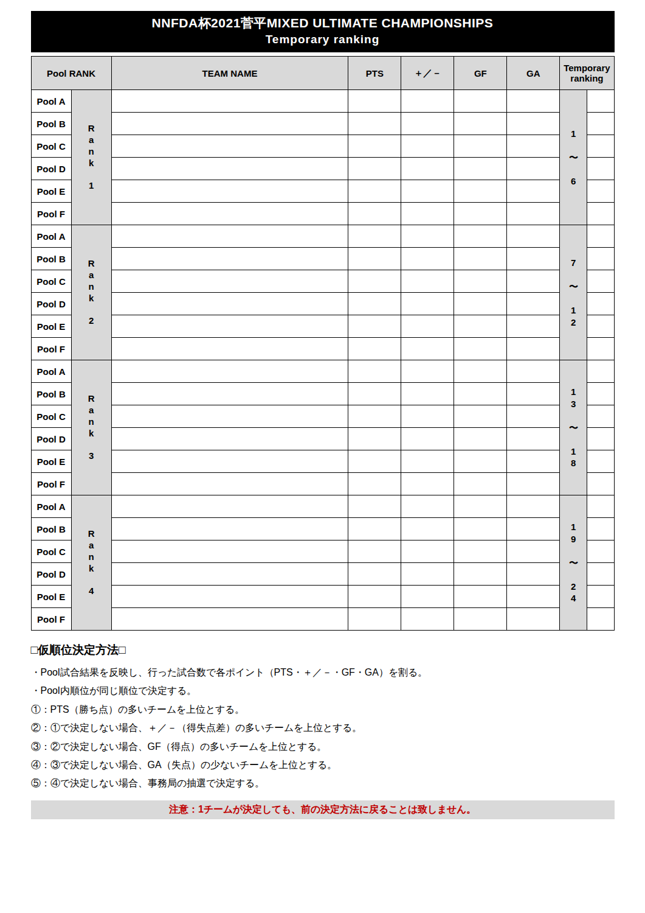NNFDA杯2021菅平MIXED ULTIMATE CHAMPIONSHIPS
Temporary ranking
| Pool RANK | TEAM NAME | PTS | ＋／－ | GF | GA | Temporary ranking |
| --- | --- | --- | --- | --- | --- | --- |
| Pool A | R a n k 1 | | | | | | 1 〜 6 | |
| Pool B | | | | | | |
| Pool C | | | | | | |
| Pool D | | | | | | |
| Pool E | | | | | | |
| Pool F | | | | | | |
| Pool A | R a n k 2 | | | | | | 7 〜 1 2 | |
| Pool B | | | | | | |
| Pool C | | | | | | |
| Pool D | | | | | | |
| Pool E | | | | | | |
| Pool F | | | | | | |
| Pool A | R a n k 3 | | | | | | 1 3 〜 1 8 | |
| Pool B | | | | | | |
| Pool C | | | | | | |
| Pool D | | | | | | |
| Pool E | | | | | | |
| Pool F | | | | | | |
| Pool A | R a n k 4 | | | | | | 1 9 〜 2 4 | |
| Pool B | | | | | | |
| Pool C | | | | | | |
| Pool D | | | | | | |
| Pool E | | | | | | |
| Pool F | | | | | | |
□仮順位決定方法□
・Pool試合結果を反映し、行った試合数で各ポイント（PTS・＋／－・GF・GA）を割る。
・Pool内順位が同じ順位で決定する。
①：PTS（勝ち点）の多いチームを上位とする。
②：①で決定しない場合、＋／－（得失点差）の多いチームを上位とする。
③：②で決定しない場合、GF（得点）の多いチームを上位とする。
④：③で決定しない場合、GA（失点）の少ないチームを上位とする。
⑤：④で決定しない場合、事務局の抽選で決定する。
注意：1チームが決定しても、前の決定方法に戻ることは致しません。